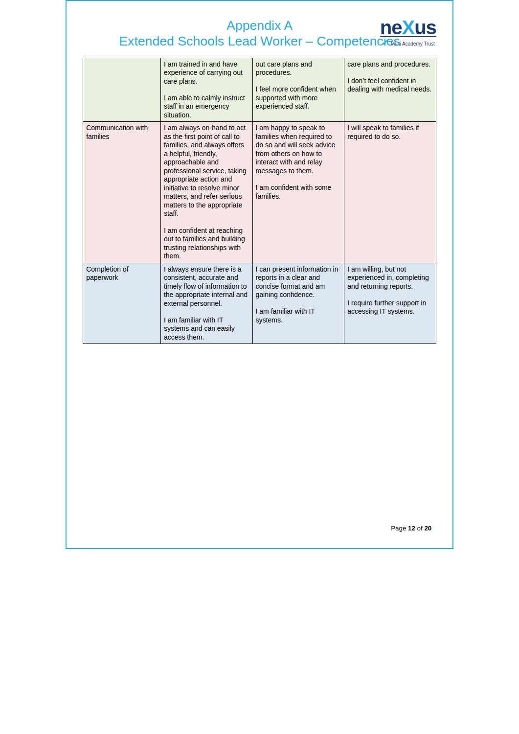neXus
✓ Multi Academy Trust
Appendix A
Extended Schools Lead Worker – Competencies
| | I am trained in and have experience of carrying out care plans. I am able to calmly instruct staff in an emergency situation. | out care plans and procedures. I feel more confident when supported with more experienced staff. | care plans and procedures. I don’t feel confident in dealing with medical needs. |
| Communication with families | I am always on-hand to act as the first point of call to families, and always offers a helpful, friendly, approachable and professional service, taking appropriate action and initiative to resolve minor matters, and refer serious matters to the appropriate staff. I am confident at reaching out to families and building trusting relationships with them. | I am happy to speak to families when required to do so and will seek advice from others on how to interact with and relay messages to them. I am confident with some families. | I will speak to families if required to do so. |
| Completion of paperwork | I always ensure there is a consistent, accurate and timely flow of information to the appropriate internal and external personnel. I am familiar with IT systems and can easily access them. | I can present information in reports in a clear and concise format and am gaining confidence. I am familiar with IT systems. | I am willing, but not experienced in, completing and returning reports. I require further support in accessing IT systems. |
Page 12 of 20